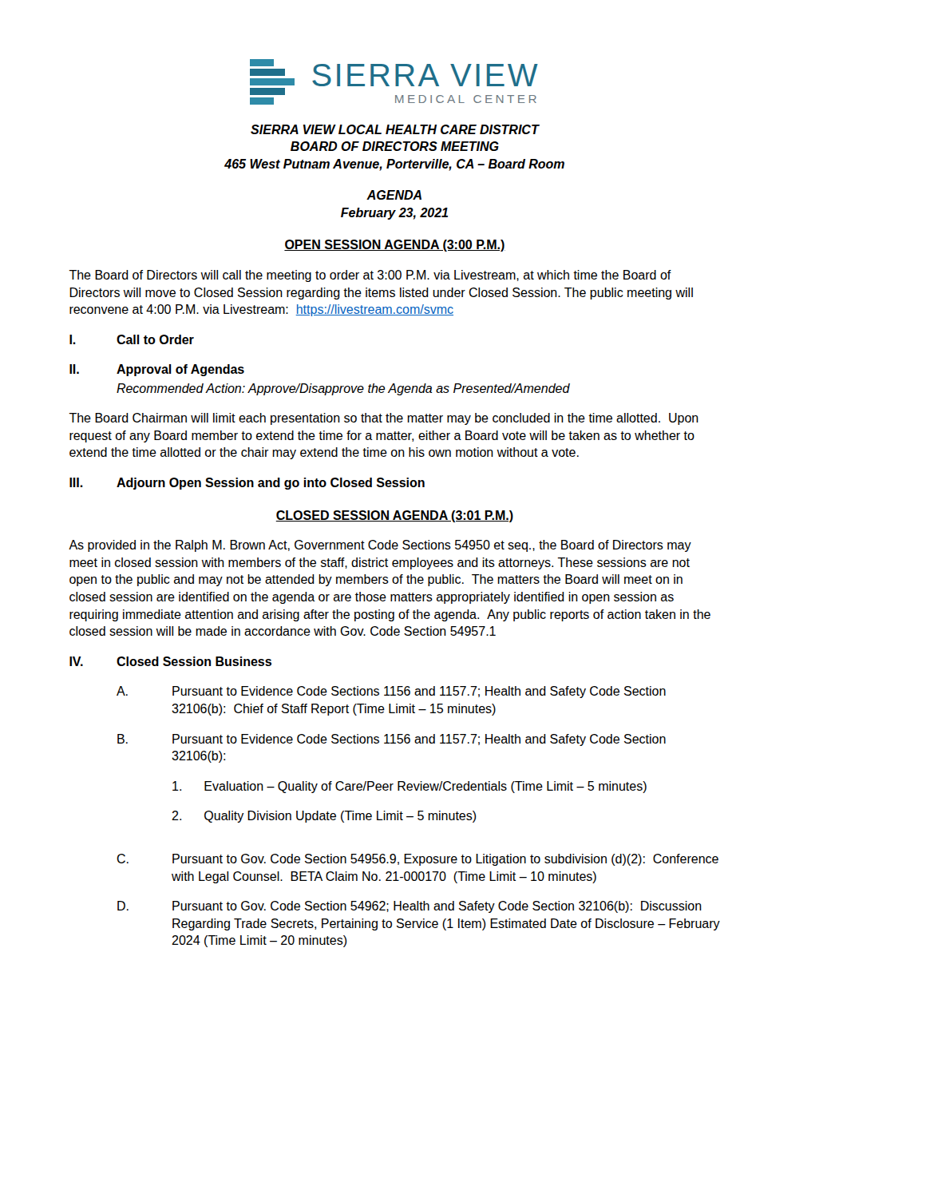SIERRA VIEW MEDICAL CENTER
SIERRA VIEW LOCAL HEALTH CARE DISTRICT BOARD OF DIRECTORS MEETING 465 West Putnam Avenue, Porterville, CA – Board Room
AGENDA February 23, 2021
OPEN SESSION AGENDA (3:00 P.M.)
The Board of Directors will call the meeting to order at 3:00 P.M. via Livestream, at which time the Board of Directors will move to Closed Session regarding the items listed under Closed Session. The public meeting will reconvene at 4:00 P.M. via Livestream: https://livestream.com/svmc
I.
Call to Order
II.
Approval of Agendas
Recommended Action: Approve/Disapprove the Agenda as Presented/Amended
The Board Chairman will limit each presentation so that the matter may be concluded in the time allotted. Upon request of any Board member to extend the time for a matter, either a Board vote will be taken as to whether to extend the time allotted or the chair may extend the time on his own motion without a vote.
III.
Adjourn Open Session and go into Closed Session
CLOSED SESSION AGENDA (3:01 P.M.)
As provided in the Ralph M. Brown Act, Government Code Sections 54950 et seq., the Board of Directors may meet in closed session with members of the staff, district employees and its attorneys. These sessions are not open to the public and may not be attended by members of the public. The matters the Board will meet on in closed session are identified on the agenda or are those matters appropriately identified in open session as requiring immediate attention and arising after the posting of the agenda. Any public reports of action taken in the closed session will be made in accordance with Gov. Code Section 54957.1
IV.
Closed Session Business
A. Pursuant to Evidence Code Sections 1156 and 1157.7; Health and Safety Code Section 32106(b): Chief of Staff Report (Time Limit – 15 minutes)
B. Pursuant to Evidence Code Sections 1156 and 1157.7; Health and Safety Code Section 32106(b):
1. Evaluation – Quality of Care/Peer Review/Credentials (Time Limit – 5 minutes)
2. Quality Division Update (Time Limit – 5 minutes)
C. Pursuant to Gov. Code Section 54956.9, Exposure to Litigation to subdivision (d)(2): Conference with Legal Counsel. BETA Claim No. 21-000170 (Time Limit – 10 minutes)
D. Pursuant to Gov. Code Section 54962; Health and Safety Code Section 32106(b): Discussion Regarding Trade Secrets, Pertaining to Service (1 Item) Estimated Date of Disclosure – February 2024 (Time Limit – 20 minutes)